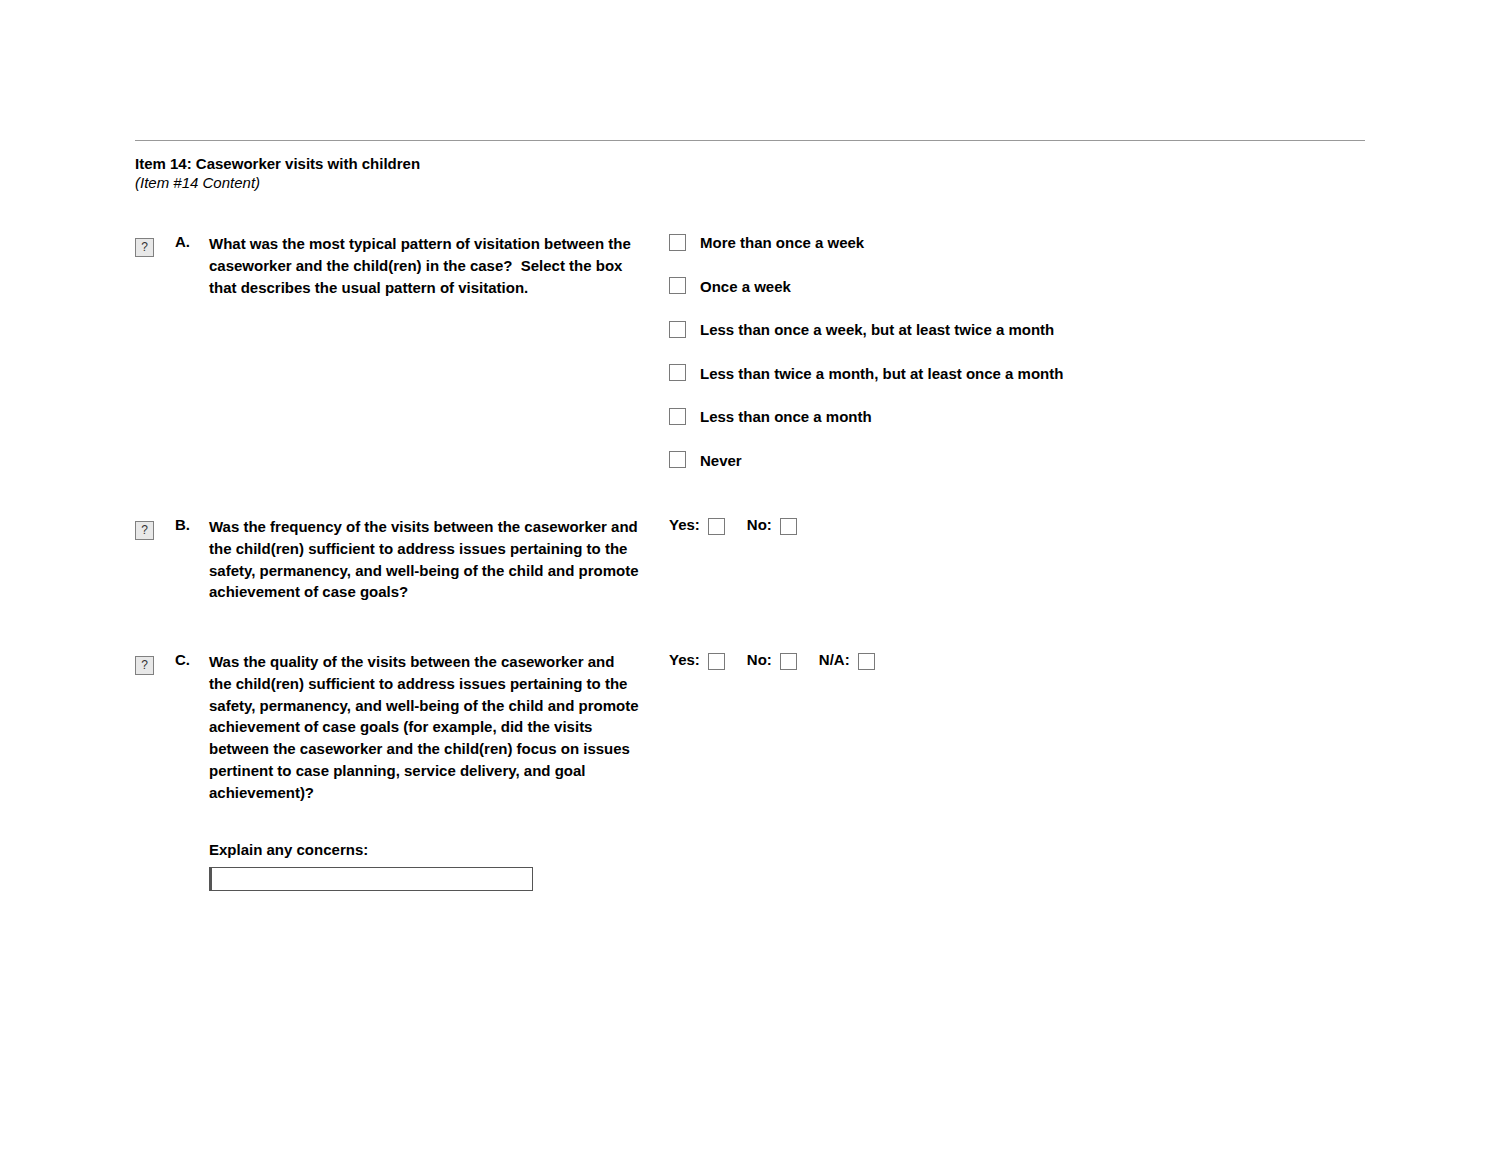Item 14: Caseworker visits with children
(Item #14 Content)
| ? | A. | What was the most typical pattern of visitation between the caseworker and the child(ren) in the case? Select the box that describes the usual pattern of visitation. | More than once a week Once a week Less than once a week, but at least twice a month Less than twice a month, but at least once a month Less than once a month Never |
| ? | B. | Was the frequency of the visits between the caseworker and the child(ren) sufficient to address issues pertaining to the safety, permanency, and well-being of the child and promote achievement of case goals? | Yes: No: |
| ? | C. | Was the quality of the visits between the caseworker and the child(ren) sufficient to address issues pertaining to the safety, permanency, and well-being of the child and promote achievement of case goals (for example, did the visits between the caseworker and the child(ren) focus on issues pertinent to case planning, service delivery, and goal achievement)? | Yes: No: N/A: |
| | | Explain any concerns: | |